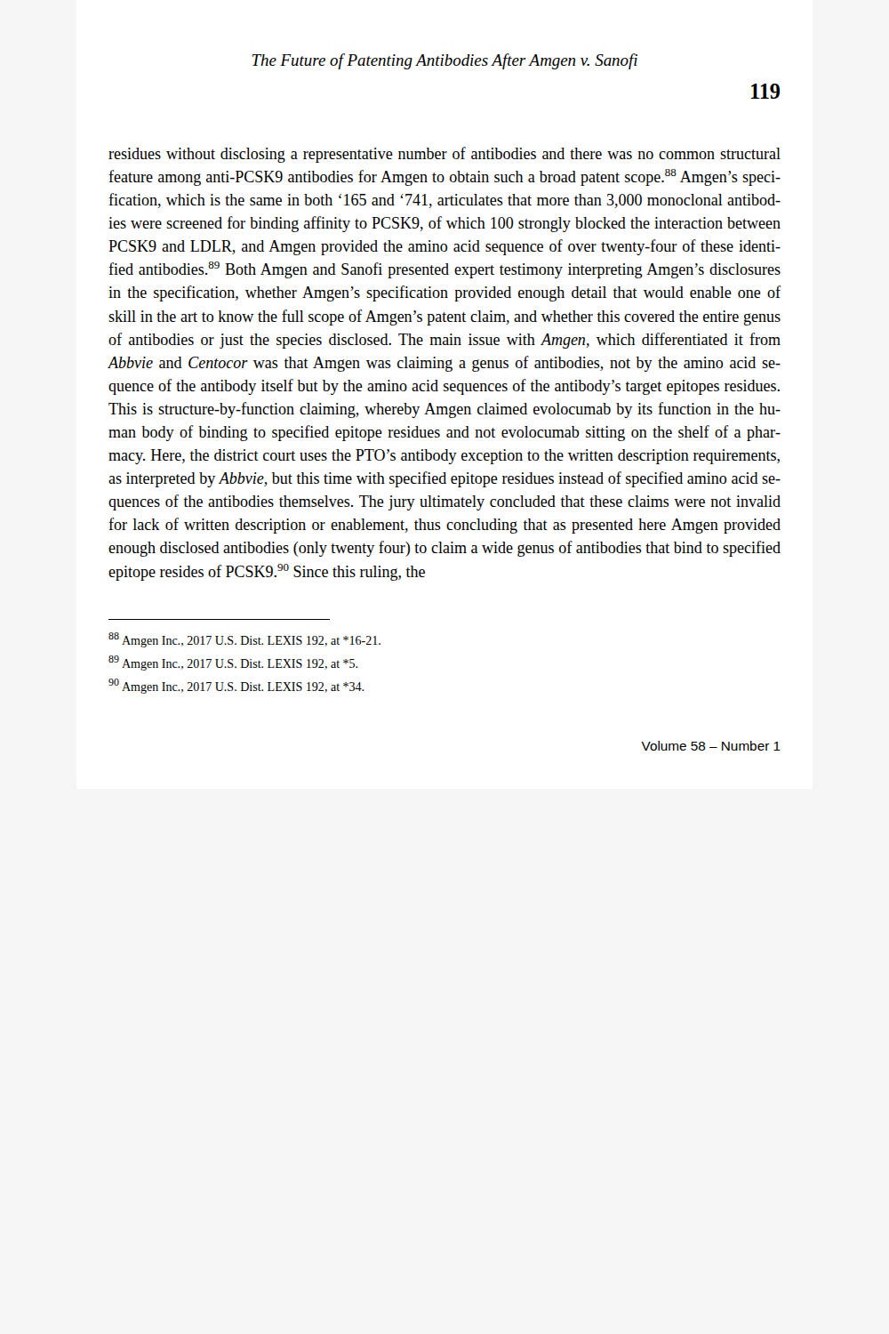The Future of Patenting Antibodies After Amgen v. Sanofi 119
residues without disclosing a representative number of antibodies and there was no common structural feature among anti-PCSK9 antibodies for Amgen to obtain such a broad patent scope.88 Amgen’s specification, which is the same in both ‘165 and ‘741, articulates that more than 3,000 monoclonal antibodies were screened for binding affinity to PCSK9, of which 100 strongly blocked the interaction between PCSK9 and LDLR, and Amgen provided the amino acid sequence of over twenty-four of these identified antibodies.89 Both Amgen and Sanofi presented expert testimony interpreting Amgen’s disclosures in the specification, whether Amgen’s specification provided enough detail that would enable one of skill in the art to know the full scope of Amgen’s patent claim, and whether this covered the entire genus of antibodies or just the species disclosed. The main issue with Amgen, which differentiated it from Abbvie and Centocor was that Amgen was claiming a genus of antibodies, not by the amino acid sequence of the antibody itself but by the amino acid sequences of the antibody’s target epitopes residues. This is structure-by-function claiming, whereby Amgen claimed evolocumab by its function in the human body of binding to specified epitope residues and not evolocumab sitting on the shelf of a pharmacy. Here, the district court uses the PTO’s antibody exception to the written description requirements, as interpreted by Abbvie, but this time with specified epitope residues instead of specified amino acid sequences of the antibodies themselves. The jury ultimately concluded that these claims were not invalid for lack of written description or enablement, thus concluding that as presented here Amgen provided enough disclosed antibodies (only twenty four) to claim a wide genus of antibodies that bind to specified epitope resides of PCSK9.90 Since this ruling, the
88 Amgen Inc., 2017 U.S. Dist. LEXIS 192, at *16-21.
89 Amgen Inc., 2017 U.S. Dist. LEXIS 192, at *5.
90 Amgen Inc., 2017 U.S. Dist. LEXIS 192, at *34.
Volume 58 – Number 1